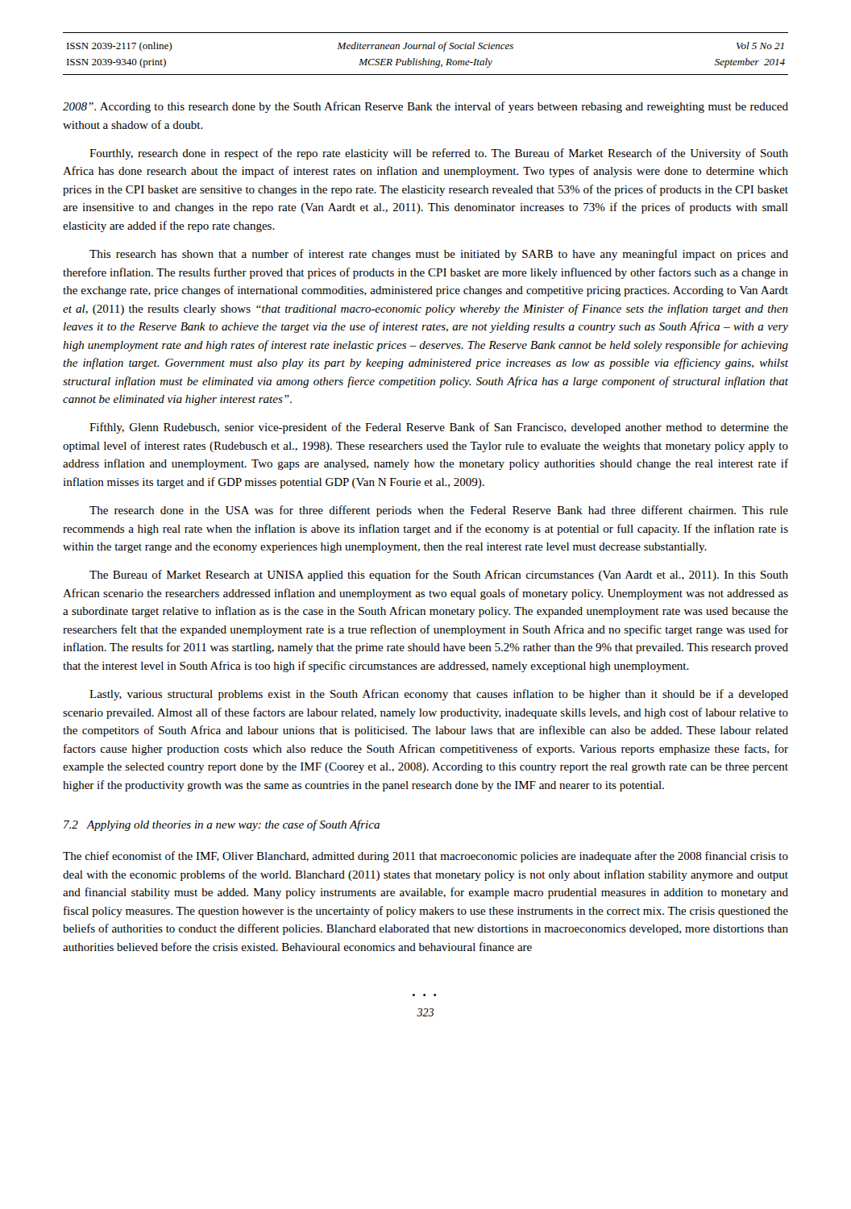| ISSN 2039-2117 (online) ISSN 2039-9340 (print) | Mediterranean Journal of Social Sciences MCSER Publishing, Rome-Italy | Vol 5 No 21 September 2014 |
2008”. According to this research done by the South African Reserve Bank the interval of years between rebasing and reweighting must be reduced without a shadow of a doubt.
Fourthly, research done in respect of the repo rate elasticity will be referred to. The Bureau of Market Research of the University of South Africa has done research about the impact of interest rates on inflation and unemployment. Two types of analysis were done to determine which prices in the CPI basket are sensitive to changes in the repo rate. The elasticity research revealed that 53% of the prices of products in the CPI basket are insensitive to and changes in the repo rate (Van Aardt et al., 2011). This denominator increases to 73% if the prices of products with small elasticity are added if the repo rate changes.
This research has shown that a number of interest rate changes must be initiated by SARB to have any meaningful impact on prices and therefore inflation. The results further proved that prices of products in the CPI basket are more likely influenced by other factors such as a change in the exchange rate, price changes of international commodities, administered price changes and competitive pricing practices. According to Van Aardt et al, (2011) the results clearly shows “that traditional macro-economic policy whereby the Minister of Finance sets the inflation target and then leaves it to the Reserve Bank to achieve the target via the use of interest rates, are not yielding results a country such as South Africa – with a very high unemployment rate and high rates of interest rate inelastic prices – deserves. The Reserve Bank cannot be held solely responsible for achieving the inflation target. Government must also play its part by keeping administered price increases as low as possible via efficiency gains, whilst structural inflation must be eliminated via among others fierce competition policy. South Africa has a large component of structural inflation that cannot be eliminated via higher interest rates”.
Fifthly, Glenn Rudebusch, senior vice-president of the Federal Reserve Bank of San Francisco, developed another method to determine the optimal level of interest rates (Rudebusch et al., 1998). These researchers used the Taylor rule to evaluate the weights that monetary policy apply to address inflation and unemployment. Two gaps are analysed, namely how the monetary policy authorities should change the real interest rate if inflation misses its target and if GDP misses potential GDP (Van N Fourie et al., 2009).
The research done in the USA was for three different periods when the Federal Reserve Bank had three different chairmen. This rule recommends a high real rate when the inflation is above its inflation target and if the economy is at potential or full capacity. If the inflation rate is within the target range and the economy experiences high unemployment, then the real interest rate level must decrease substantially.
The Bureau of Market Research at UNISA applied this equation for the South African circumstances (Van Aardt et al., 2011). In this South African scenario the researchers addressed inflation and unemployment as two equal goals of monetary policy. Unemployment was not addressed as a subordinate target relative to inflation as is the case in the South African monetary policy. The expanded unemployment rate was used because the researchers felt that the expanded unemployment rate is a true reflection of unemployment in South Africa and no specific target range was used for inflation. The results for 2011 was startling, namely that the prime rate should have been 5.2% rather than the 9% that prevailed. This research proved that the interest level in South Africa is too high if specific circumstances are addressed, namely exceptional high unemployment.
Lastly, various structural problems exist in the South African economy that causes inflation to be higher than it should be if a developed scenario prevailed. Almost all of these factors are labour related, namely low productivity, inadequate skills levels, and high cost of labour relative to the competitors of South Africa and labour unions that is politicised. The labour laws that are inflexible can also be added. These labour related factors cause higher production costs which also reduce the South African competitiveness of exports. Various reports emphasize these facts, for example the selected country report done by the IMF (Coorey et al., 2008). According to this country report the real growth rate can be three percent higher if the productivity growth was the same as countries in the panel research done by the IMF and nearer to its potential.
7.2 Applying old theories in a new way: the case of South Africa
The chief economist of the IMF, Oliver Blanchard, admitted during 2011 that macroeconomic policies are inadequate after the 2008 financial crisis to deal with the economic problems of the world. Blanchard (2011) states that monetary policy is not only about inflation stability anymore and output and financial stability must be added. Many policy instruments are available, for example macro prudential measures in addition to monetary and fiscal policy measures. The question however is the uncertainty of policy makers to use these instruments in the correct mix. The crisis questioned the beliefs of authorities to conduct the different policies. Blanchard elaborated that new distortions in macroeconomics developed, more distortions than authorities believed before the crisis existed. Behavioural economics and behavioural finance are
• • •
323